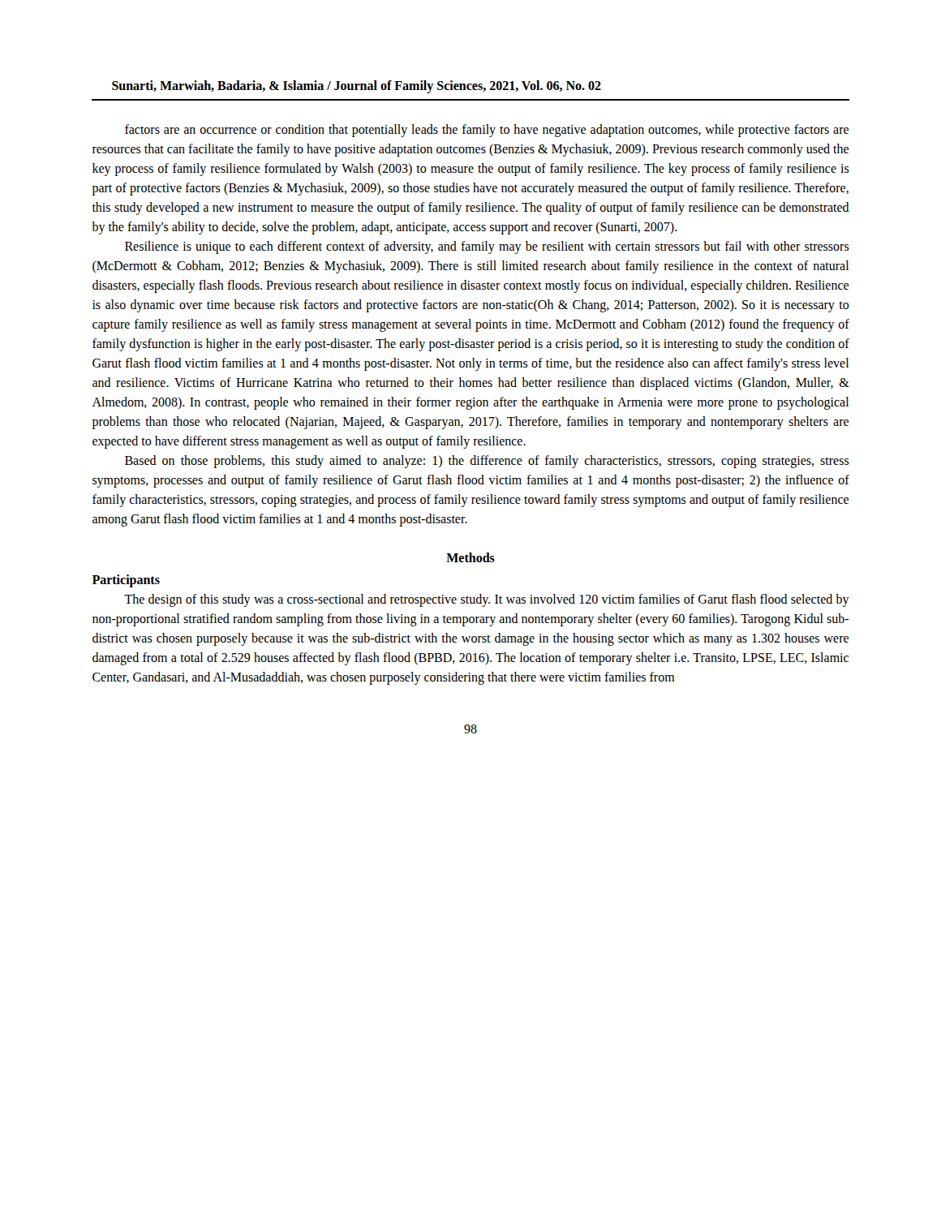Sunarti, Marwiah, Badaria, & Islamia / Journal of Family Sciences, 2021, Vol. 06, No. 02
factors are an occurrence or condition that potentially leads the family to have negative adaptation outcomes, while protective factors are resources that can facilitate the family to have positive adaptation outcomes (Benzies & Mychasiuk, 2009). Previous research commonly used the key process of family resilience formulated by Walsh (2003) to measure the output of family resilience. The key process of family resilience is part of protective factors (Benzies & Mychasiuk, 2009), so those studies have not accurately measured the output of family resilience. Therefore, this study developed a new instrument to measure the output of family resilience. The quality of output of family resilience can be demonstrated by the family's ability to decide, solve the problem, adapt, anticipate, access support and recover (Sunarti, 2007).
Resilience is unique to each different context of adversity, and family may be resilient with certain stressors but fail with other stressors (McDermott & Cobham, 2012; Benzies & Mychasiuk, 2009). There is still limited research about family resilience in the context of natural disasters, especially flash floods. Previous research about resilience in disaster context mostly focus on individual, especially children. Resilience is also dynamic over time because risk factors and protective factors are non-static(Oh & Chang, 2014; Patterson, 2002). So it is necessary to capture family resilience as well as family stress management at several points in time. McDermott and Cobham (2012) found the frequency of family dysfunction is higher in the early post-disaster. The early post-disaster period is a crisis period, so it is interesting to study the condition of Garut flash flood victim families at 1 and 4 months post-disaster. Not only in terms of time, but the residence also can affect family's stress level and resilience. Victims of Hurricane Katrina who returned to their homes had better resilience than displaced victims (Glandon, Muller, & Almedom, 2008). In contrast, people who remained in their former region after the earthquake in Armenia were more prone to psychological problems than those who relocated (Najarian, Majeed, & Gasparyan, 2017). Therefore, families in temporary and nontemporary shelters are expected to have different stress management as well as output of family resilience.
Based on those problems, this study aimed to analyze: 1) the difference of family characteristics, stressors, coping strategies, stress symptoms, processes and output of family resilience of Garut flash flood victim families at 1 and 4 months post-disaster; 2) the influence of family characteristics, stressors, coping strategies, and process of family resilience toward family stress symptoms and output of family resilience among Garut flash flood victim families at 1 and 4 months post-disaster.
Methods
Participants
The design of this study was a cross-sectional and retrospective study. It was involved 120 victim families of Garut flash flood selected by non-proportional stratified random sampling from those living in a temporary and nontemporary shelter (every 60 families). Tarogong Kidul sub-district was chosen purposely because it was the sub-district with the worst damage in the housing sector which as many as 1.302 houses were damaged from a total of 2.529 houses affected by flash flood (BPBD, 2016). The location of temporary shelter i.e. Transito, LPSE, LEC, Islamic Center, Gandasari, and Al-Musadaddiah, was chosen purposely considering that there were victim families from
98